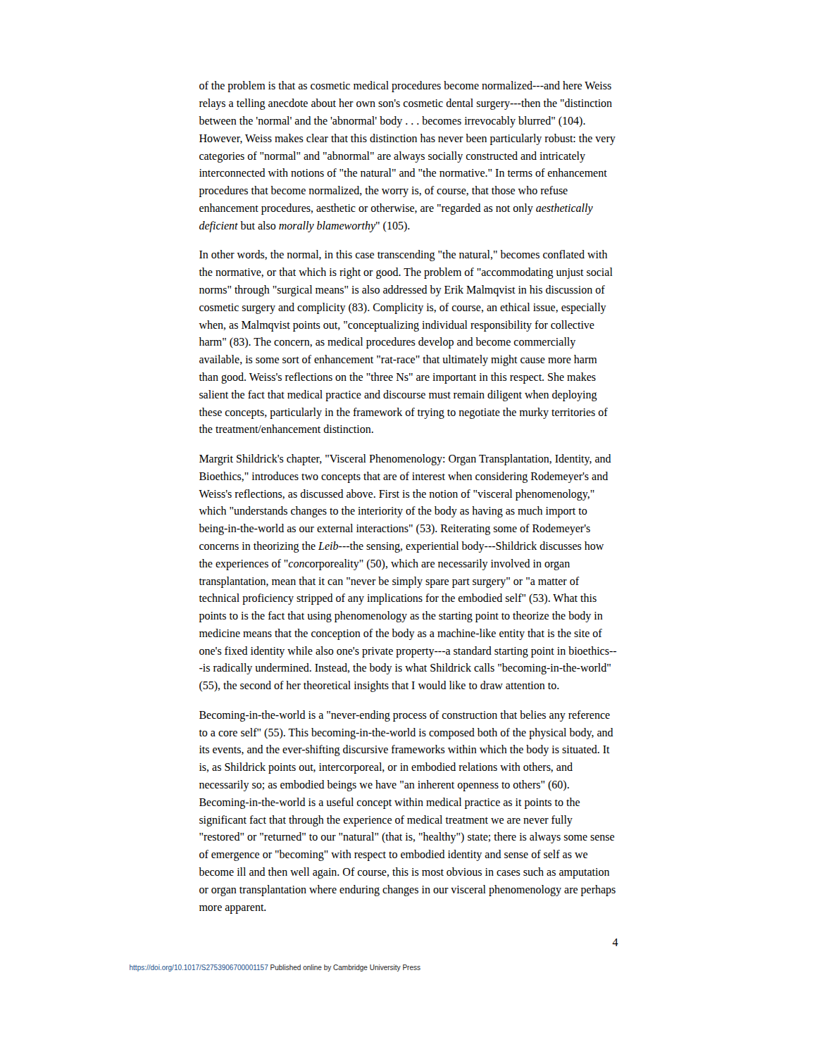of the problem is that as cosmetic medical procedures become normalized---and here Weiss relays a telling anecdote about her own son's cosmetic dental surgery---then the "distinction between the 'normal' and the 'abnormal' body . . . becomes irrevocably blurred" (104). However, Weiss makes clear that this distinction has never been particularly robust: the very categories of "normal" and "abnormal" are always socially constructed and intricately interconnected with notions of "the natural" and "the normative." In terms of enhancement procedures that become normalized, the worry is, of course, that those who refuse enhancement procedures, aesthetic or otherwise, are "regarded as not only aesthetically deficient but also morally blameworthy" (105).
In other words, the normal, in this case transcending "the natural," becomes conflated with the normative, or that which is right or good. The problem of "accommodating unjust social norms" through "surgical means" is also addressed by Erik Malmqvist in his discussion of cosmetic surgery and complicity (83). Complicity is, of course, an ethical issue, especially when, as Malmqvist points out, "conceptualizing individual responsibility for collective harm" (83). The concern, as medical procedures develop and become commercially available, is some sort of enhancement "rat-race" that ultimately might cause more harm than good. Weiss's reflections on the "three Ns" are important in this respect. She makes salient the fact that medical practice and discourse must remain diligent when deploying these concepts, particularly in the framework of trying to negotiate the murky territories of the treatment/enhancement distinction.
Margrit Shildrick's chapter, "Visceral Phenomenology: Organ Transplantation, Identity, and Bioethics," introduces two concepts that are of interest when considering Rodemeyer's and Weiss's reflections, as discussed above. First is the notion of "visceral phenomenology," which "understands changes to the interiority of the body as having as much import to being-in-the-world as our external interactions" (53). Reiterating some of Rodemeyer's concerns in theorizing the Leib---the sensing, experiential body---Shildrick discusses how the experiences of "concorporeality" (50), which are necessarily involved in organ transplantation, mean that it can "never be simply spare part surgery" or "a matter of technical proficiency stripped of any implications for the embodied self" (53). What this points to is the fact that using phenomenology as the starting point to theorize the body in medicine means that the conception of the body as a machine-like entity that is the site of one's fixed identity while also one's private property---a standard starting point in bioethics---is radically undermined. Instead, the body is what Shildrick calls "becoming-in-the-world" (55), the second of her theoretical insights that I would like to draw attention to.
Becoming-in-the-world is a "never-ending process of construction that belies any reference to a core self" (55). This becoming-in-the-world is composed both of the physical body, and its events, and the ever-shifting discursive frameworks within which the body is situated. It is, as Shildrick points out, intercorporeal, or in embodied relations with others, and necessarily so; as embodied beings we have "an inherent openness to others" (60). Becoming-in-the-world is a useful concept within medical practice as it points to the significant fact that through the experience of medical treatment we are never fully "restored" or "returned" to our "natural" (that is, "healthy") state; there is always some sense of emergence or "becoming" with respect to embodied identity and sense of self as we become ill and then well again. Of course, this is most obvious in cases such as amputation or organ transplantation where enduring changes in our visceral phenomenology are perhaps more apparent.
4
https://doi.org/10.1017/S2753906700001157 Published online by Cambridge University Press